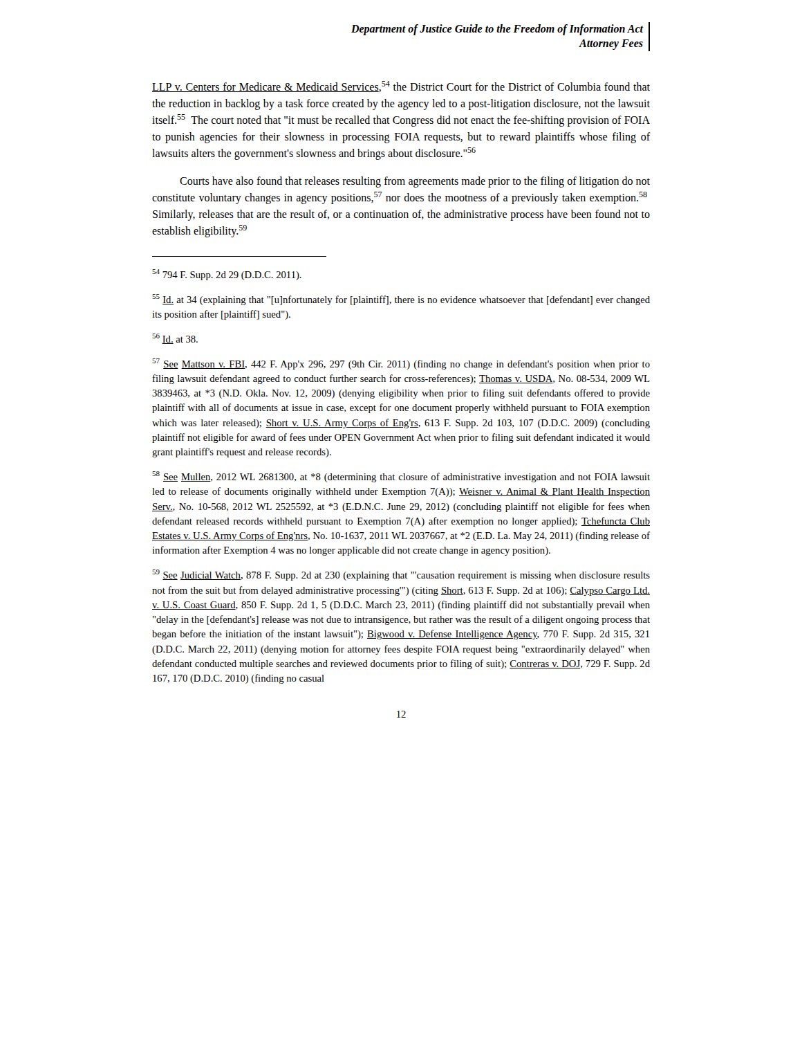Department of Justice Guide to the Freedom of Information Act
Attorney Fees
LLP v. Centers for Medicare & Medicaid Services,54 the District Court for the District of Columbia found that the reduction in backlog by a task force created by the agency led to a post-litigation disclosure, not the lawsuit itself.55 The court noted that "it must be recalled that Congress did not enact the fee-shifting provision of FOIA to punish agencies for their slowness in processing FOIA requests, but to reward plaintiffs whose filing of lawsuits alters the government's slowness and brings about disclosure."56
Courts have also found that releases resulting from agreements made prior to the filing of litigation do not constitute voluntary changes in agency positions,57 nor does the mootness of a previously taken exemption.58 Similarly, releases that are the result of, or a continuation of, the administrative process have been found not to establish eligibility.59
54 794 F. Supp. 2d 29 (D.D.C. 2011).
55 Id. at 34 (explaining that "[u]nfortunately for [plaintiff], there is no evidence whatsoever that [defendant] ever changed its position after [plaintiff] sued").
56 Id. at 38.
57 See Mattson v. FBI, 442 F. App'x 296, 297 (9th Cir. 2011) (finding no change in defendant's position when prior to filing lawsuit defendant agreed to conduct further search for cross-references); Thomas v. USDA, No. 08-534, 2009 WL 3839463, at *3 (N.D. Okla. Nov. 12, 2009) (denying eligibility when prior to filing suit defendants offered to provide plaintiff with all of documents at issue in case, except for one document properly withheld pursuant to FOIA exemption which was later released); Short v. U.S. Army Corps of Eng'rs, 613 F. Supp. 2d 103, 107 (D.D.C. 2009) (concluding plaintiff not eligible for award of fees under OPEN Government Act when prior to filing suit defendant indicated it would grant plaintiff's request and release records).
58 See Mullen, 2012 WL 2681300, at *8 (determining that closure of administrative investigation and not FOIA lawsuit led to release of documents originally withheld under Exemption 7(A)); Weisner v. Animal & Plant Health Inspection Serv., No. 10-568, 2012 WL 2525592, at *3 (E.D.N.C. June 29, 2012) (concluding plaintiff not eligible for fees when defendant released records withheld pursuant to Exemption 7(A) after exemption no longer applied); Tchefuncta Club Estates v. U.S. Army Corps of Eng'nrs, No. 10-1637, 2011 WL 2037667, at *2 (E.D. La. May 24, 2011) (finding release of information after Exemption 4 was no longer applicable did not create change in agency position).
59 See Judicial Watch, 878 F. Supp. 2d at 230 (explaining that "'causation requirement is missing when disclosure results not from the suit but from delayed administrative processing'") (citing Short, 613 F. Supp. 2d at 106); Calypso Cargo Ltd. v. U.S. Coast Guard, 850 F. Supp. 2d 1, 5 (D.D.C. March 23, 2011) (finding plaintiff did not substantially prevail when "delay in the [defendant's] release was not due to intransigence, but rather was the result of a diligent ongoing process that began before the initiation of the instant lawsuit"); Bigwood v. Defense Intelligence Agency, 770 F. Supp. 2d 315, 321 (D.D.C. March 22, 2011) (denying motion for attorney fees despite FOIA request being "extraordinarily delayed" when defendant conducted multiple searches and reviewed documents prior to filing of suit); Contreras v. DOJ, 729 F. Supp. 2d 167, 170 (D.D.C. 2010) (finding no casual
12